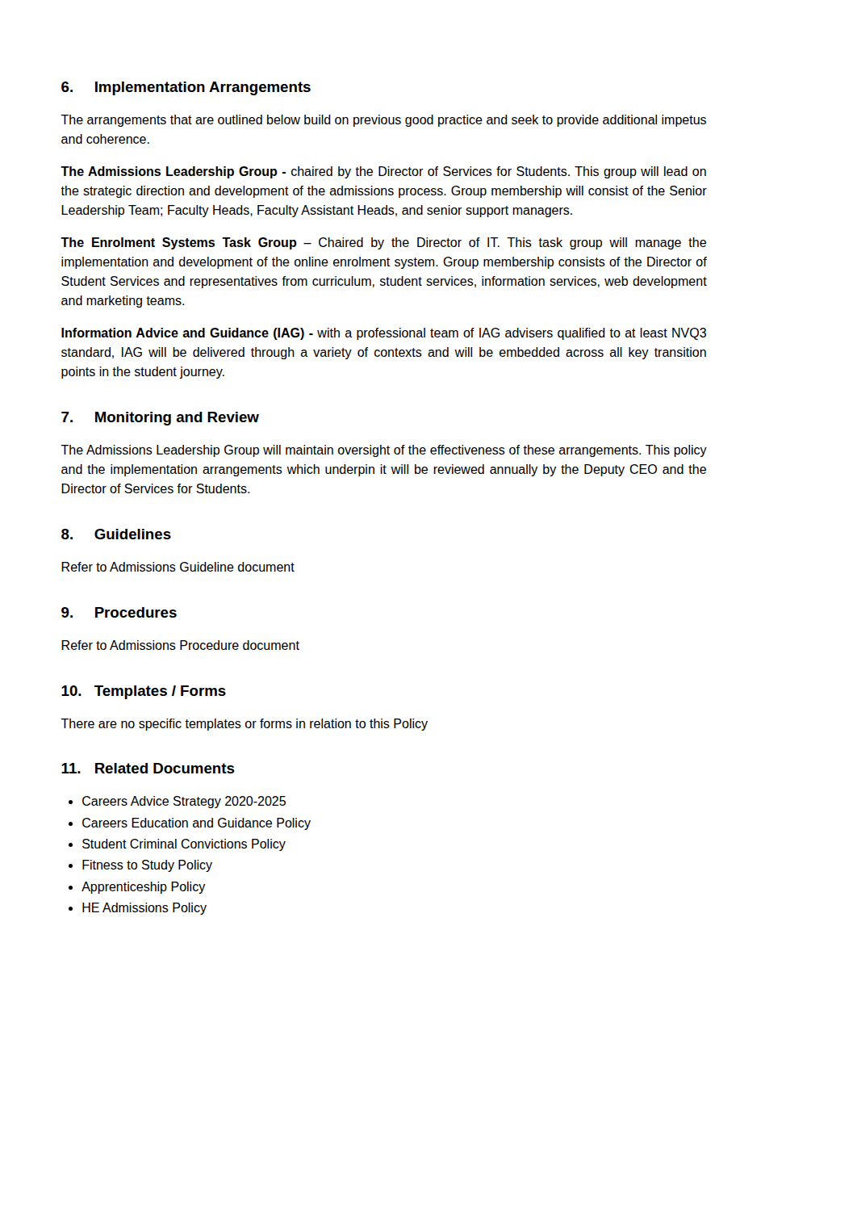6. Implementation Arrangements
The arrangements that are outlined below build on previous good practice and seek to provide additional impetus and coherence.
The Admissions Leadership Group - chaired by the Director of Services for Students. This group will lead on the strategic direction and development of the admissions process. Group membership will consist of the Senior Leadership Team; Faculty Heads, Faculty Assistant Heads, and senior support managers.
The Enrolment Systems Task Group – Chaired by the Director of IT. This task group will manage the implementation and development of the online enrolment system. Group membership consists of the Director of Student Services and representatives from curriculum, student services, information services, web development and marketing teams.
Information Advice and Guidance (IAG) - with a professional team of IAG advisers qualified to at least NVQ3 standard, IAG will be delivered through a variety of contexts and will be embedded across all key transition points in the student journey.
7. Monitoring and Review
The Admissions Leadership Group will maintain oversight of the effectiveness of these arrangements. This policy and the implementation arrangements which underpin it will be reviewed annually by the Deputy CEO and the Director of Services for Students.
8. Guidelines
Refer to Admissions Guideline document
9. Procedures
Refer to Admissions Procedure document
10. Templates / Forms
There are no specific templates or forms in relation to this Policy
11. Related Documents
Careers Advice Strategy 2020-2025
Careers Education and Guidance Policy
Student Criminal Convictions Policy
Fitness to Study Policy
Apprenticeship Policy
HE Admissions Policy